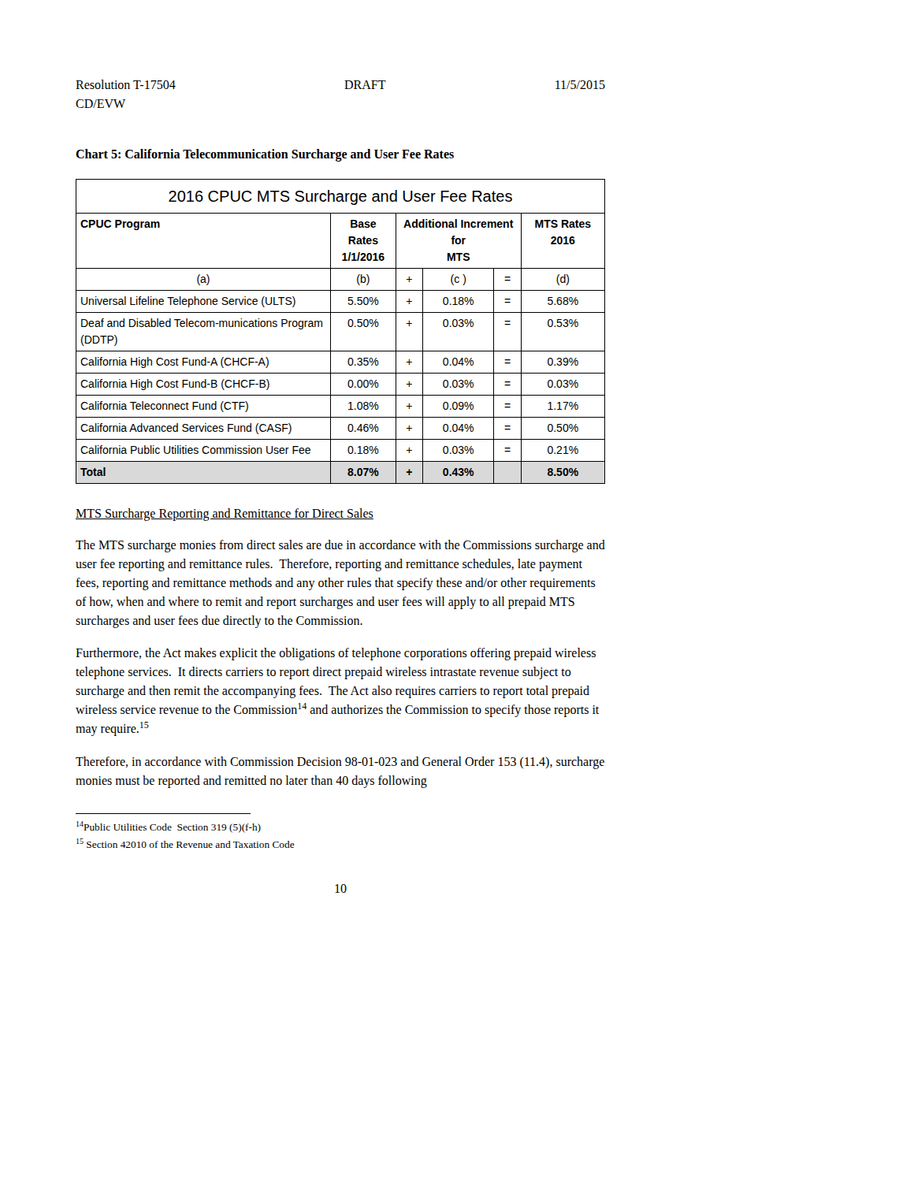Resolution T-17504
CD/EVW
DRAFT
11/5/2015
Chart 5: California Telecommunication Surcharge and User Fee Rates
2016 CPUC MTS Surcharge and User Fee Rates
| CPUC Program | Base Rates 1/1/2016 | Additional Increment for MTS | MTS Rates 2016 |
| --- | --- | --- | --- |
| (a) | (b) | + | (c ) | = | (d) |
| Universal Lifeline Telephone Service (ULTS) | 5.50% | + | 0.18% | = | 5.68% |
| Deaf and Disabled Telecom-munications Program (DDTP) | 0.50% | + | 0.03% | = | 0.53% |
| California High Cost Fund-A (CHCF-A) | 0.35% | + | 0.04% | = | 0.39% |
| California High Cost Fund-B (CHCF-B) | 0.00% | + | 0.03% | = | 0.03% |
| California Teleconnect Fund (CTF) | 1.08% | + | 0.09% | = | 1.17% |
| California Advanced Services Fund (CASF) | 0.46% | + | 0.04% | = | 0.50% |
| California Public Utilities Commission User Fee | 0.18% | + | 0.03% | = | 0.21% |
| Total | 8.07% | + | 0.43% | | 8.50% |
MTS Surcharge Reporting and Remittance for Direct Sales
The MTS surcharge monies from direct sales are due in accordance with the Commissions surcharge and user fee reporting and remittance rules. Therefore, reporting and remittance schedules, late payment fees, reporting and remittance methods and any other rules that specify these and/or other requirements of how, when and where to remit and report surcharges and user fees will apply to all prepaid MTS surcharges and user fees due directly to the Commission.
Furthermore, the Act makes explicit the obligations of telephone corporations offering prepaid wireless telephone services. It directs carriers to report direct prepaid wireless intrastate revenue subject to surcharge and then remit the accompanying fees. The Act also requires carriers to report total prepaid wireless service revenue to the Commission14 and authorizes the Commission to specify those reports it may require.15
Therefore, in accordance with Commission Decision 98-01-023 and General Order 153 (11.4), surcharge monies must be reported and remitted no later than 40 days following
14Public Utilities Code Section 319 (5)(f-h)
15 Section 42010 of the Revenue and Taxation Code
10